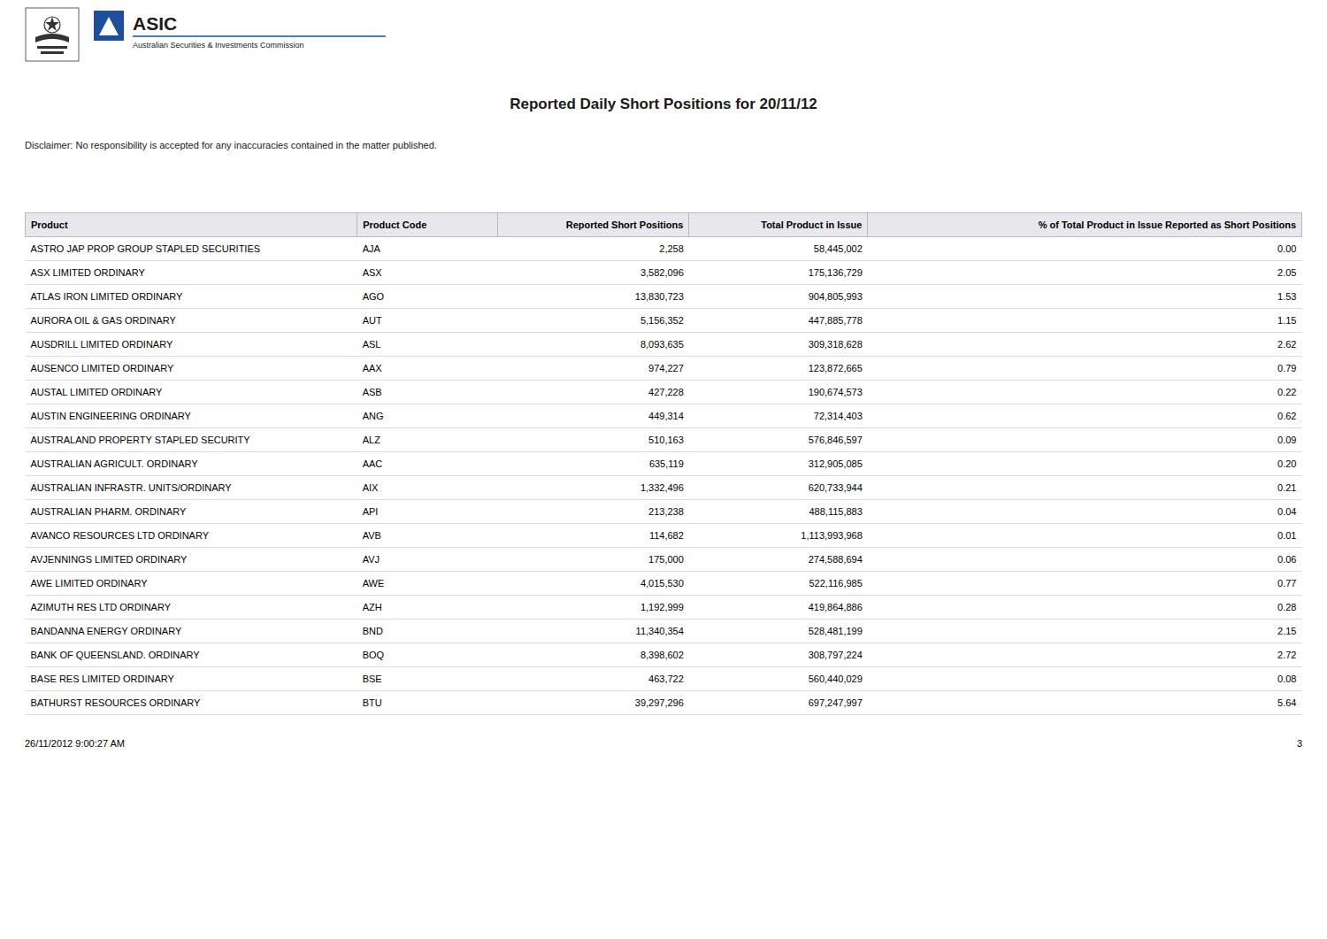ASIC Australian Securities & Investments Commission
Reported Daily Short Positions for 20/11/12
Disclaimer: No responsibility is accepted for any inaccuracies contained in the matter published.
| Product | Product Code | Reported Short Positions | Total Product in Issue | % of Total Product in Issue Reported as Short Positions |
| --- | --- | --- | --- | --- |
| ASTRO JAP PROP GROUP STAPLED SECURITIES | AJA | 2,258 | 58,445,002 | 0.00 |
| ASX LIMITED ORDINARY | ASX | 3,582,096 | 175,136,729 | 2.05 |
| ATLAS IRON LIMITED ORDINARY | AGO | 13,830,723 | 904,805,993 | 1.53 |
| AURORA OIL & GAS ORDINARY | AUT | 5,156,352 | 447,885,778 | 1.15 |
| AUSDRILL LIMITED ORDINARY | ASL | 8,093,635 | 309,318,628 | 2.62 |
| AUSENCO LIMITED ORDINARY | AAX | 974,227 | 123,872,665 | 0.79 |
| AUSTAL LIMITED ORDINARY | ASB | 427,228 | 190,674,573 | 0.22 |
| AUSTIN ENGINEERING ORDINARY | ANG | 449,314 | 72,314,403 | 0.62 |
| AUSTRALAND PROPERTY STAPLED SECURITY | ALZ | 510,163 | 576,846,597 | 0.09 |
| AUSTRALIAN AGRICULT. ORDINARY | AAC | 635,119 | 312,905,085 | 0.20 |
| AUSTRALIAN INFRASTR. UNITS/ORDINARY | AIX | 1,332,496 | 620,733,944 | 0.21 |
| AUSTRALIAN PHARM. ORDINARY | API | 213,238 | 488,115,883 | 0.04 |
| AVANCO RESOURCES LTD ORDINARY | AVB | 114,682 | 1,113,993,968 | 0.01 |
| AVJENNINGS LIMITED ORDINARY | AVJ | 175,000 | 274,588,694 | 0.06 |
| AWE LIMITED ORDINARY | AWE | 4,015,530 | 522,116,985 | 0.77 |
| AZIMUTH RES LTD ORDINARY | AZH | 1,192,999 | 419,864,886 | 0.28 |
| BANDANNA ENERGY ORDINARY | BND | 11,340,354 | 528,481,199 | 2.15 |
| BANK OF QUEENSLAND. ORDINARY | BOQ | 8,398,602 | 308,797,224 | 2.72 |
| BASE RES LIMITED ORDINARY | BSE | 463,722 | 560,440,029 | 0.08 |
| BATHURST RESOURCES ORDINARY | BTU | 39,297,296 | 697,247,997 | 5.64 |
26/11/2012 9:00:27 AM 3